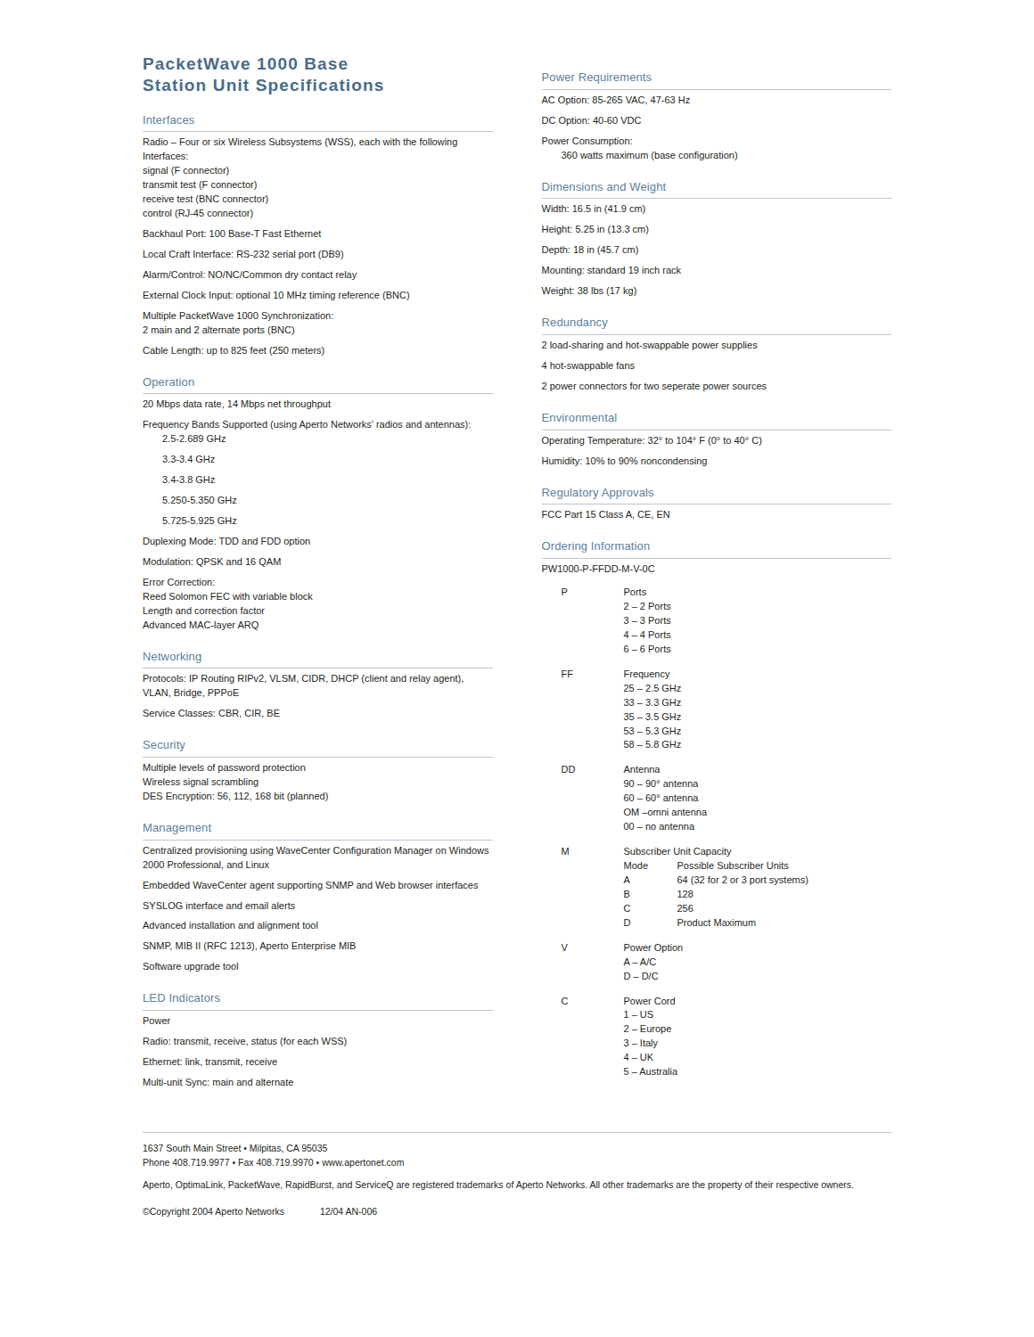PacketWave 1000 Base
Station Unit Specifications
Interfaces
Radio – Four or six Wireless Subsystems (WSS), each with the following Interfaces:
signal (F connector)
transmit test (F connector)
receive test (BNC connector)
control (RJ-45 connector)
Backhaul Port: 100 Base-T Fast Ethernet
Local Craft Interface: RS-232 serial port (DB9)
Alarm/Control: NO/NC/Common dry contact relay
External Clock Input: optional 10 MHz timing reference (BNC)
Multiple PacketWave 1000 Synchronization:
2 main and 2 alternate ports (BNC)
Cable Length: up to 825 feet (250 meters)
Operation
20 Mbps data rate, 14 Mbps net throughput
Frequency Bands Supported (using Aperto Networks’ radios and antennas):
2.5-2.689 GHz
3.3-3.4 GHz
3.4-3.8 GHz
5.250-5.350 GHz
5.725-5.925 GHz
Duplexing Mode: TDD and FDD option
Modulation: QPSK and 16 QAM
Error Correction:
Reed Solomon FEC with variable block
Length and correction factor
Advanced MAC-layer ARQ
Networking
Protocols: IP Routing RIPv2, VLSM, CIDR, DHCP (client and relay agent), VLAN, Bridge, PPPoE
Service Classes: CBR, CIR, BE
Security
Multiple levels of password protection
Wireless signal scrambling
DES Encryption: 56, 112, 168 bit (planned)
Management
Centralized provisioning using WaveCenter Configuration Manager on Windows 2000 Professional, and Linux
Embedded WaveCenter agent supporting SNMP and Web browser interfaces
SYSLOG interface and email alerts
Advanced installation and alignment tool
SNMP, MIB II (RFC 1213), Aperto Enterprise MIB
Software upgrade tool
LED Indicators
Power
Radio: transmit, receive, status (for each WSS)
Ethernet: link, transmit, receive
Multi-unit Sync: main and alternate
Power Requirements
AC Option: 85-265 VAC, 47-63 Hz
DC Option: 40-60 VDC
Power Consumption:
360 watts maximum (base configuration)
Dimensions and Weight
Width: 16.5 in (41.9 cm)
Height: 5.25 in (13.3 cm)
Depth: 18 in (45.7 cm)
Mounting: standard 19 inch rack
Weight: 38 lbs (17 kg)
Redundancy
2 load-sharing and hot-swappable power supplies
4 hot-swappable fans
2 power connectors for two seperate power sources
Environmental
Operating Temperature: 32° to 104° F (0° to 40° C)
Humidity: 10% to 90% noncondensing
Regulatory Approvals
FCC Part 15 Class A, CE, EN
Ordering Information
PW1000-P-FFDD-M-V-0C
P
Ports
2 – 2 Ports
3 – 3 Ports
4 – 4 Ports
6 – 6 Ports
FF
Frequency
25 – 2.5 GHz
33 – 3.3 GHz
35 – 3.5 GHz
53 – 5.3 GHz
58 – 5.8 GHz
DD
Antenna
90 – 90° antenna
60 – 60° antenna
OM –omni antenna
00 – no antenna
M
Subscriber Unit Capacity
Mode Possible Subscriber Units
A 64 (32 for 2 or 3 port systems)
B 128
C 256
DProduct Maximum
V
Power Option
A – A/C
D – D/C
C
Power Cord
1 – US
2 – Europe
3 – Italy
4 – UK
5 – Australia
1637 South Main Street • Milpitas, CA 95035
Phone 408.719.9977 • Fax 408.719.9970 • www.apertonet.com
Aperto, OptimaLink, PacketWave, RapidBurst, and ServiceQ are registered trademarks of Aperto Networks. All other trademarks are the property of their respective owners.
©Copyright 2004 Aperto Networks 12/04 AN-006